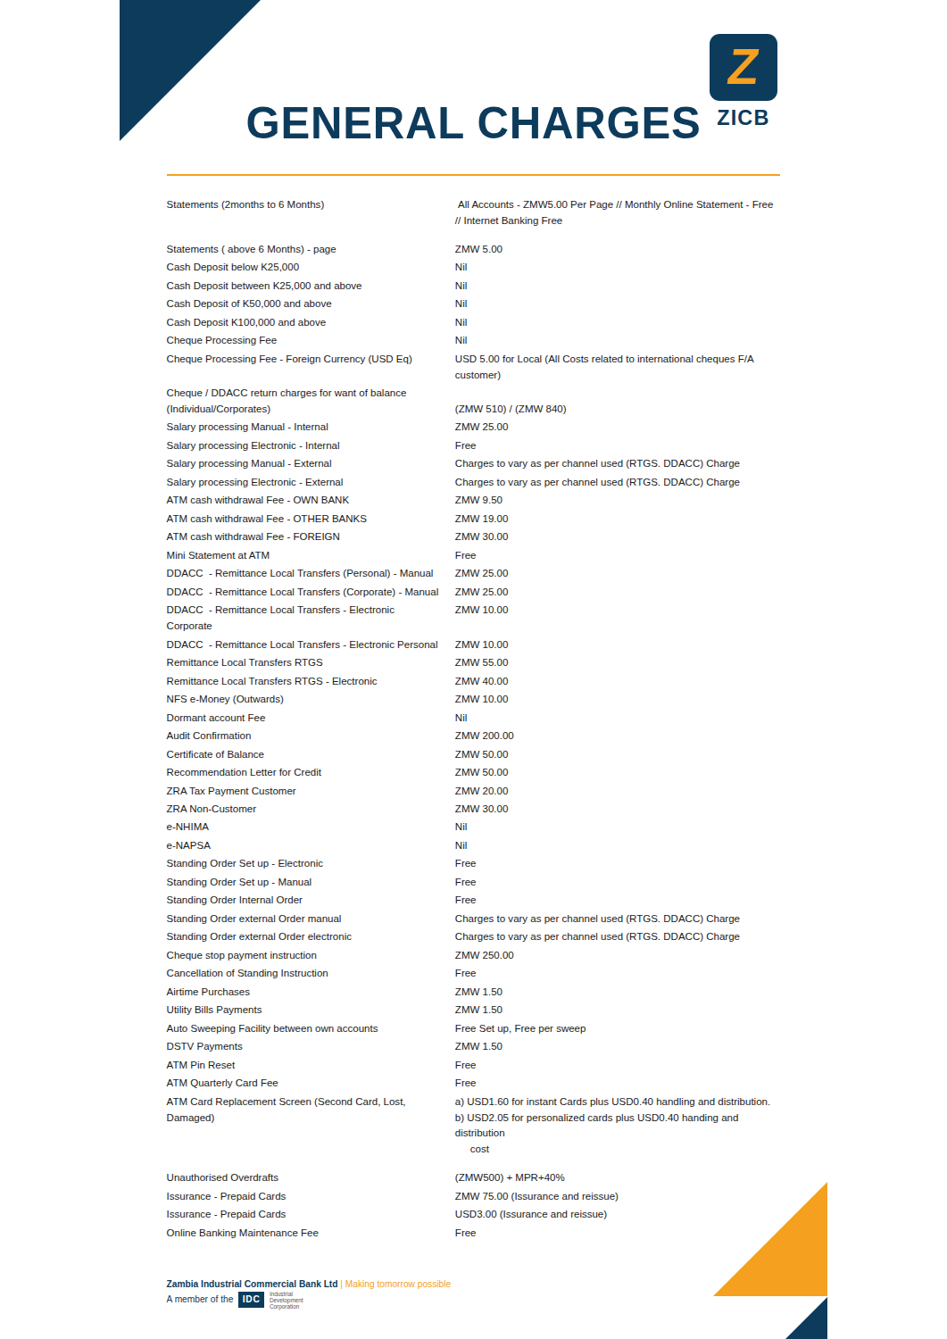ZICB
GENERAL CHARGES
| Statements (2months to 6 Months) | All Accounts - ZMW5.00 Per Page // Monthly Online Statement - Free // Internet Banking Free |
| Statements ( above 6 Months) - page | ZMW 5.00 |
| Cash Deposit below K25,000 | Nil |
| Cash Deposit between K25,000 and above | Nil |
| Cash Deposit of K50,000 and above | Nil |
| Cash Deposit K100,000 and above | Nil |
| Cheque Processing Fee | Nil |
| Cheque Processing Fee - Foreign Currency (USD Eq) | USD 5.00 for Local (All Costs related to international cheques F/A customer) |
| Cheque / DDACC return charges for want of balance (Individual/Corporates) | (ZMW 510) / (ZMW 840) |
| Salary processing Manual - Internal | ZMW 25.00 |
| Salary processing Electronic - Internal | Free |
| Salary processing Manual - External | Charges to vary as per channel used (RTGS. DDACC) Charge |
| Salary processing Electronic - External | Charges to vary as per channel used (RTGS. DDACC) Charge |
| ATM cash withdrawal Fee - OWN BANK | ZMW 9.50 |
| ATM cash withdrawal Fee - OTHER BANKS | ZMW 19.00 |
| ATM cash withdrawal Fee - FOREIGN | ZMW 30.00 |
| Mini Statement at ATM | Free |
| DDACC - Remittance Local Transfers (Personal) - Manual | ZMW 25.00 |
| DDACC - Remittance Local Transfers (Corporate) - Manual | ZMW 25.00 |
| DDACC - Remittance Local Transfers - Electronic Corporate | ZMW 10.00 |
| DDACC - Remittance Local Transfers - Electronic Personal | ZMW 10.00 |
| Remittance Local Transfers RTGS | ZMW 55.00 |
| Remittance Local Transfers RTGS - Electronic | ZMW 40.00 |
| NFS e-Money (Outwards) | ZMW 10.00 |
| Dormant account Fee | Nil |
| Audit Confirmation | ZMW 200.00 |
| Certificate of Balance | ZMW 50.00 |
| Recommendation Letter for Credit | ZMW 50.00 |
| ZRA Tax Payment Customer | ZMW 20.00 |
| ZRA Non-Customer | ZMW 30.00 |
| e-NHIMA | Nil |
| e-NAPSA | Nil |
| Standing Order Set up - Electronic | Free |
| Standing Order Set up - Manual | Free |
| Standing Order Internal Order | Free |
| Standing Order external Order manual | Charges to vary as per channel used (RTGS. DDACC) Charge |
| Standing Order external Order electronic | Charges to vary as per channel used (RTGS. DDACC) Charge |
| Cheque stop payment instruction | ZMW 250.00 |
| Cancellation of Standing Instruction | Free |
| Airtime Purchases | ZMW 1.50 |
| Utility Bills Payments | ZMW 1.50 |
| Auto Sweeping Facility between own accounts | Free Set up, Free per sweep |
| DSTV Payments | ZMW 1.50 |
| ATM Pin Reset | Free |
| ATM Quarterly Card Fee | Free |
| ATM Card Replacement Screen (Second Card, Lost, Damaged) | a) USD1.60 for instant Cards plus USD0.40 handling and distribution. b) USD2.05 for personalized cards plus USD0.40 handing and distribution cost |
| Unauthorised Overdrafts | (ZMW500) + MPR+40% |
| Issurance - Prepaid Cards | ZMW 75.00 (Issurance and reissue) |
| Issurance - Prepaid Cards | USD3.00 (Issurance and reissue) |
| Online Banking Maintenance Fee | Free |
Zambia Industrial Commercial Bank Ltd | Making tomorrow possible
A member of the IDC Industrial
Development
Corporation